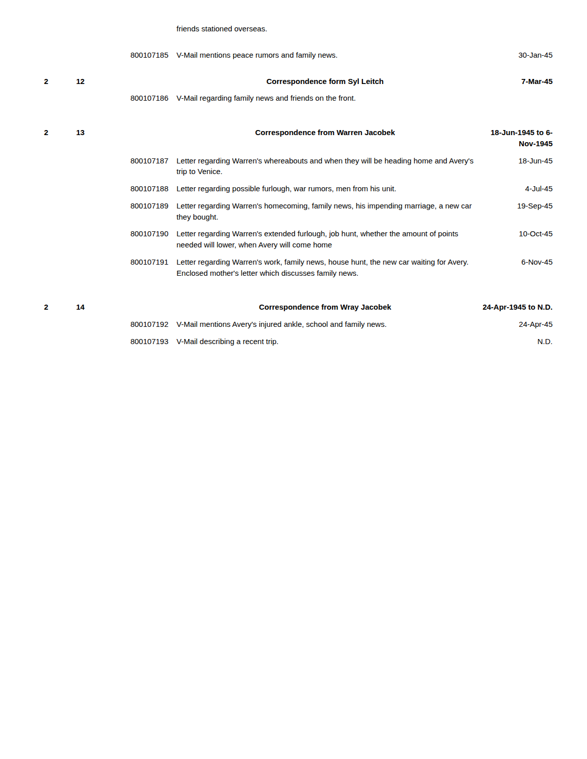| | | | friends stationed overseas. | |
| | | 800107185 | V-Mail mentions peace rumors and family news. | 30-Jan-45 |
| 2 | 12 | | Correspondence form Syl Leitch | 7-Mar-45 |
| | | 800107186 | V-Mail regarding family news and friends on the front. | |
| 2 | 13 | | Correspondence from Warren Jacobek | 18-Jun-1945 to 6-Nov-1945 |
| | | 800107187 | Letter regarding Warren's whereabouts and when they will be heading home and Avery's trip to Venice. | 18-Jun-45 |
| | | 800107188 | Letter regarding possible furlough, war rumors, men from his unit. | 4-Jul-45 |
| | | 800107189 | Letter regarding Warren's homecoming, family news, his impending marriage, a new car they bought. | 19-Sep-45 |
| | | 800107190 | Letter regarding Warren's extended furlough, job hunt, whether the amount of points needed will lower, when Avery will come home | 10-Oct-45 |
| | | 800107191 | Letter regarding Warren's work, family news, house hunt, the new car waiting for Avery. Enclosed mother's letter which discusses family news. | 6-Nov-45 |
| 2 | 14 | | Correspondence from Wray Jacobek | 24-Apr-1945 to N.D. |
| | | 800107192 | V-Mail mentions Avery's injured ankle, school and family news. | 24-Apr-45 |
| | | 800107193 | V-Mail describing a recent trip. | N.D. |